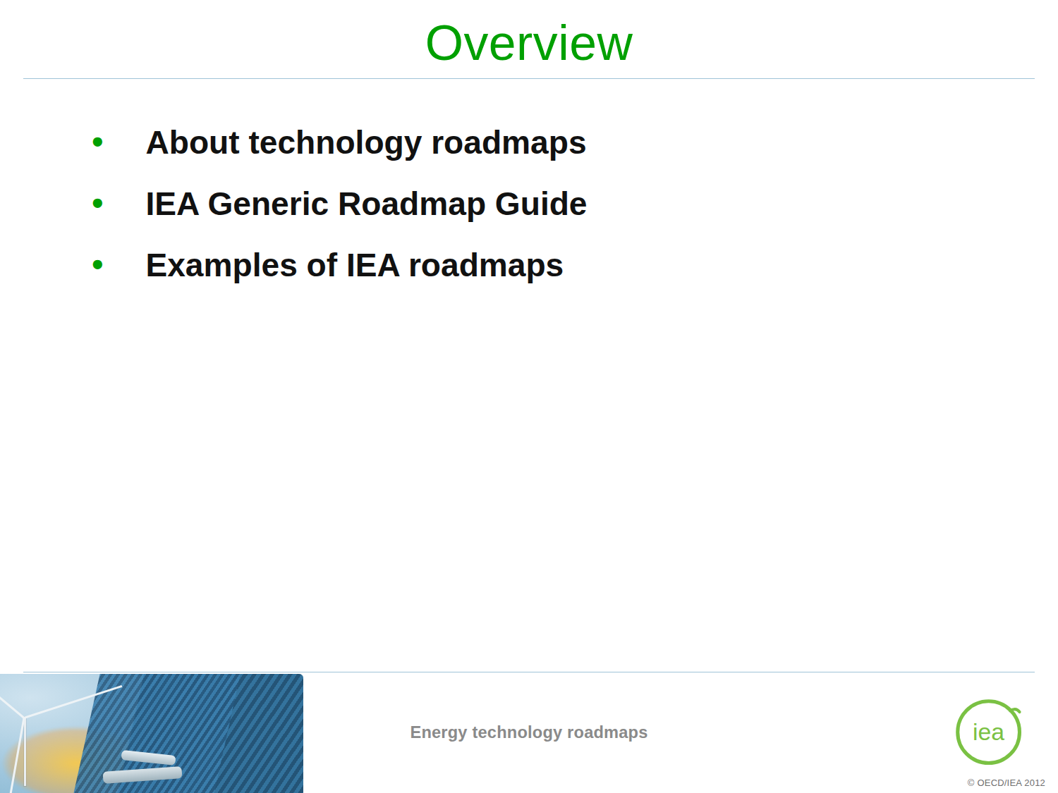Overview
About technology roadmaps
IEA Generic Roadmap Guide
Examples of IEA roadmaps
Energy technology roadmaps
iea
© OECD/IEA 2012